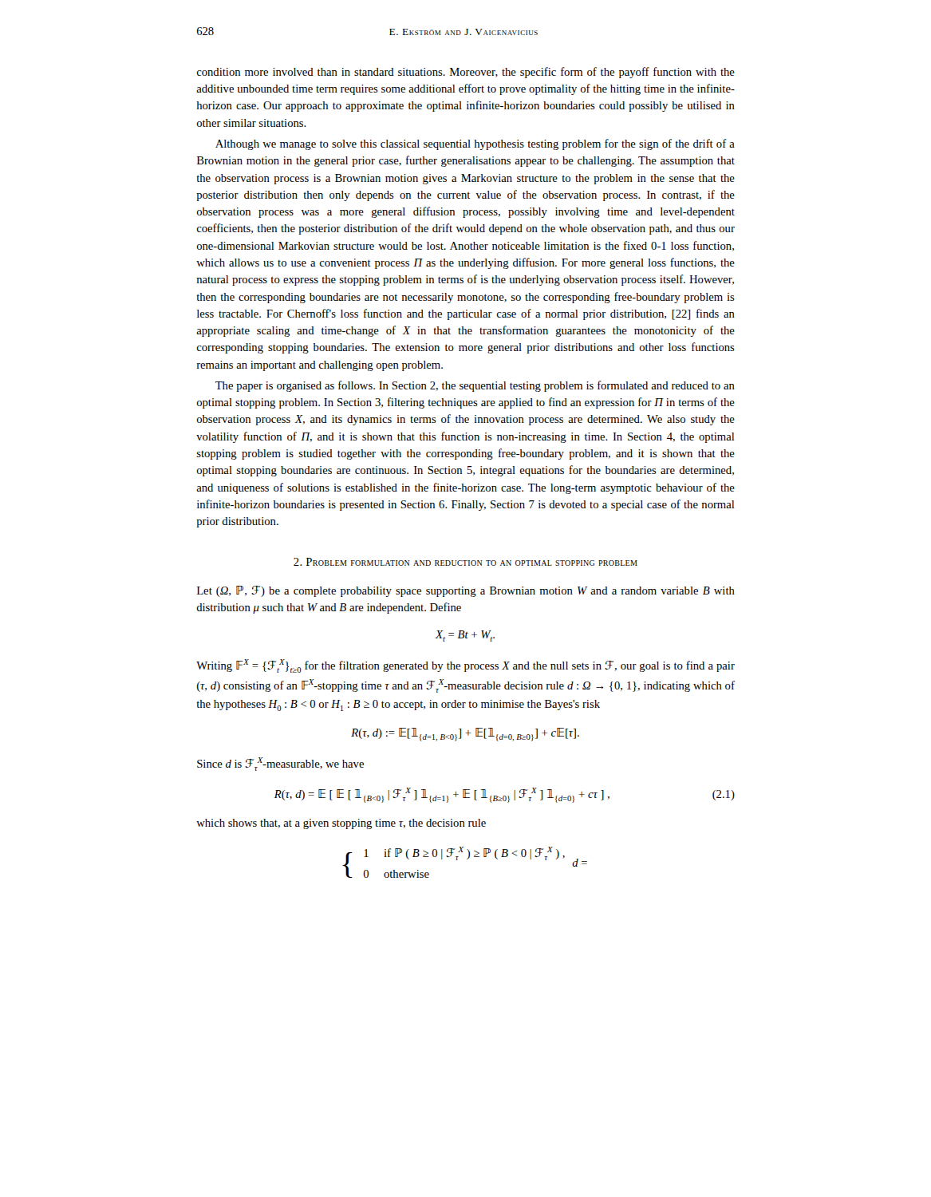628 E. Ekström and J. Vaicenavicius
condition more involved than in standard situations. Moreover, the specific form of the payoff function with the additive unbounded time term requires some additional effort to prove optimality of the hitting time in the infinite-horizon case. Our approach to approximate the optimal infinite-horizon boundaries could possibly be utilised in other similar situations.
Although we manage to solve this classical sequential hypothesis testing problem for the sign of the drift of a Brownian motion in the general prior case, further generalisations appear to be challenging. The assumption that the observation process is a Brownian motion gives a Markovian structure to the problem in the sense that the posterior distribution then only depends on the current value of the observation process. In contrast, if the observation process was a more general diffusion process, possibly involving time and level-dependent coefficients, then the posterior distribution of the drift would depend on the whole observation path, and thus our one-dimensional Markovian structure would be lost. Another noticeable limitation is the fixed 0-1 loss function, which allows us to use a convenient process Π as the underlying diffusion. For more general loss functions, the natural process to express the stopping problem in terms of is the underlying observation process itself. However, then the corresponding boundaries are not necessarily monotone, so the corresponding free-boundary problem is less tractable. For Chernoff's loss function and the particular case of a normal prior distribution, [22] finds an appropriate scaling and time-change of X in that the transformation guarantees the monotonicity of the corresponding stopping boundaries. The extension to more general prior distributions and other loss functions remains an important and challenging open problem.
The paper is organised as follows. In Section 2, the sequential testing problem is formulated and reduced to an optimal stopping problem. In Section 3, filtering techniques are applied to find an expression for Π in terms of the observation process X, and its dynamics in terms of the innovation process are determined. We also study the volatility function of Π, and it is shown that this function is non-increasing in time. In Section 4, the optimal stopping problem is studied together with the corresponding free-boundary problem, and it is shown that the optimal stopping boundaries are continuous. In Section 5, integral equations for the boundaries are determined, and uniqueness of solutions is established in the finite-horizon case. The long-term asymptotic behaviour of the infinite-horizon boundaries is presented in Section 6. Finally, Section 7 is devoted to a special case of the normal prior distribution.
2. Problem formulation and reduction to an optimal stopping problem
Let (Ω, ℙ, ℱ) be a complete probability space supporting a Brownian motion W and a random variable B with distribution μ such that W and B are independent. Define
Xt = Bt + Wt.
Writing 𝔽X = {ℱtX}t≥0 for the filtration generated by the process X and the null sets in ℱ, our goal is to find a pair (τ, d) consisting of an 𝔽X-stopping time τ and an ℱτX-measurable decision rule d : Ω → {0, 1}, indicating which of the hypotheses H0 : B < 0 or H1 : B ≥ 0 to accept, in order to minimise the Bayes's risk
R(τ, d) := 𝔼[𝟙{d=1, B<0}] + 𝔼[𝟙{d=0, B≥0}] + c𝔼[τ].
Since d is ℱτX-measurable, we have
R(τ, d) = 𝔼 [ 𝔼 [ 𝟙{B<0} | ℱτX ] 𝟙{d=1} + 𝔼 [ 𝟙{B≥0} | ℱτX ] 𝟙{d=0} + cτ ] ,
(2.1)
which shows that, at a given stopping time τ, the decision rule
{
| 1 | if ℙ ( B ≥ 0 / ℱ τ X ) ≥ ℙ ( B < 0 / ℱ τ X ) , |
| 0 | otherwise |
d =